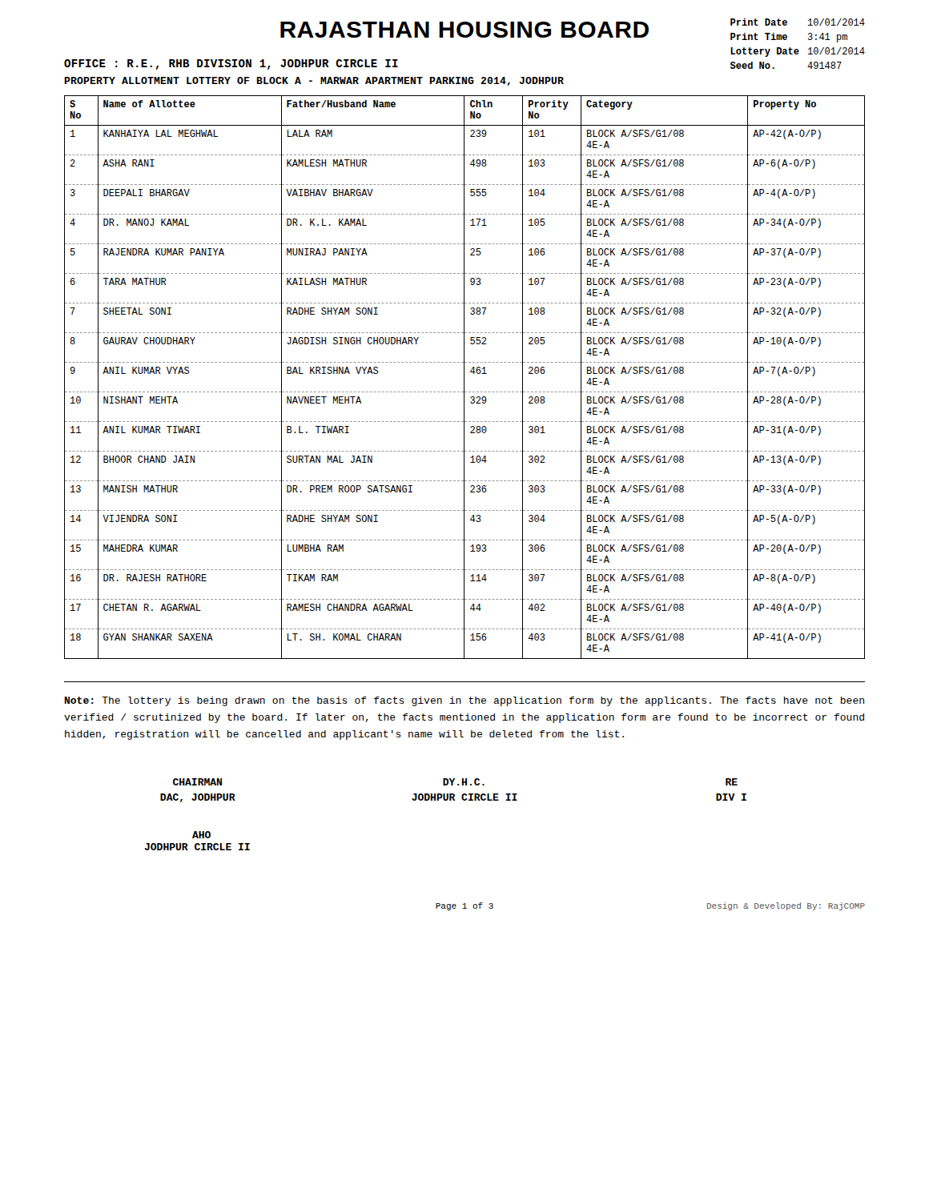RAJASTHAN HOUSING BOARD
| Print Date | 10/01/2014 |
| Print Time | 3:41 pm |
| Lottery Date | 10/01/2014 |
| Seed No. | 491487 |
OFFICE : R.E., RHB DIVISION 1, JODHPUR CIRCLE II
PROPERTY ALLOTMENT LOTTERY OF BLOCK A - MARWAR APARTMENT PARKING 2014, JODHPUR
| S No | Name of Allottee | Father/Husband Name | Chln No | Prority No | Category | Property No |
| --- | --- | --- | --- | --- | --- | --- |
| 1 | KANHAIYA LAL MEGHWAL | LALA RAM | 239 | 101 | BLOCK A/SFS/G1/08 4E-A | AP-42(A-O/P) |
| 2 | ASHA RANI | KAMLESH MATHUR | 498 | 103 | BLOCK A/SFS/G1/08 4E-A | AP-6(A-O/P) |
| 3 | DEEPALI BHARGAV | VAIBHAV BHARGAV | 555 | 104 | BLOCK A/SFS/G1/08 4E-A | AP-4(A-O/P) |
| 4 | DR. MANOJ KAMAL | DR. K.L. KAMAL | 171 | 105 | BLOCK A/SFS/G1/08 4E-A | AP-34(A-O/P) |
| 5 | RAJENDRA KUMAR PANIYA | MUNIRAJ PANIYA | 25 | 106 | BLOCK A/SFS/G1/08 4E-A | AP-37(A-O/P) |
| 6 | TARA MATHUR | KAILASH MATHUR | 93 | 107 | BLOCK A/SFS/G1/08 4E-A | AP-23(A-O/P) |
| 7 | SHEETAL SONI | RADHE SHYAM SONI | 387 | 108 | BLOCK A/SFS/G1/08 4E-A | AP-32(A-O/P) |
| 8 | GAURAV CHOUDHARY | JAGDISH SINGH CHOUDHARY | 552 | 205 | BLOCK A/SFS/G1/08 4E-A | AP-10(A-O/P) |
| 9 | ANIL KUMAR VYAS | BAL KRISHNA VYAS | 461 | 206 | BLOCK A/SFS/G1/08 4E-A | AP-7(A-O/P) |
| 10 | NISHANT MEHTA | NAVNEET MEHTA | 329 | 208 | BLOCK A/SFS/G1/08 4E-A | AP-28(A-O/P) |
| 11 | ANIL KUMAR TIWARI | B.L. TIWARI | 280 | 301 | BLOCK A/SFS/G1/08 4E-A | AP-31(A-O/P) |
| 12 | BHOOR CHAND JAIN | SURTAN MAL JAIN | 104 | 302 | BLOCK A/SFS/G1/08 4E-A | AP-13(A-O/P) |
| 13 | MANISH MATHUR | DR. PREM ROOP SATSANGI | 236 | 303 | BLOCK A/SFS/G1/08 4E-A | AP-33(A-O/P) |
| 14 | VIJENDRA SONI | RADHE SHYAM SONI | 43 | 304 | BLOCK A/SFS/G1/08 4E-A | AP-5(A-O/P) |
| 15 | MAHEDRA KUMAR | LUMBHA RAM | 193 | 306 | BLOCK A/SFS/G1/08 4E-A | AP-20(A-O/P) |
| 16 | DR. RAJESH RATHORE | TIKAM RAM | 114 | 307 | BLOCK A/SFS/G1/08 4E-A | AP-8(A-O/P) |
| 17 | CHETAN R. AGARWAL | RAMESH CHANDRA AGARWAL | 44 | 402 | BLOCK A/SFS/G1/08 4E-A | AP-40(A-O/P) |
| 18 | GYAN SHANKAR SAXENA | LT. SH. KOMAL CHARAN | 156 | 403 | BLOCK A/SFS/G1/08 4E-A | AP-41(A-O/P) |
Note: The lottery is being drawn on the basis of facts given in the application form by the applicants. The facts have not been verified / scrutinized by the board. If later on, the facts mentioned in the application form are found to be incorrect or found hidden, registration will be cancelled and applicant's name will be deleted from the list.
| CHAIRMAN | DY.H.C. | RE |
| DAC, JODHPUR | JODHPUR CIRCLE II | DIV I |
AHO
JODHPUR CIRCLE II
Page 1 of 3
Design & Developed By: RajCOMP